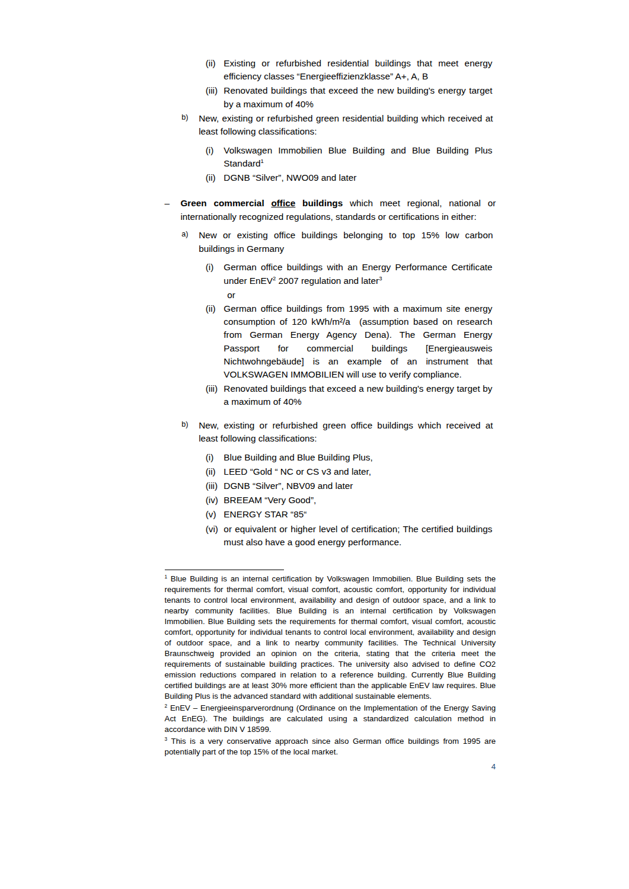(ii) Existing or refurbished residential buildings that meet energy efficiency classes “Energieeffizienzklasse” A+, A, B
(iii) Renovated buildings that exceed the new building's energy target by a maximum of 40%
b) New, existing or refurbished green residential building which received at least following classifications:
(i) Volkswagen Immobilien Blue Building and Blue Building Plus Standard1
(ii) DGNB “Silver”, NWO09 and later
– Green commercial office buildings which meet regional, national or internationally recognized regulations, standards or certifications in either:
a) New or existing office buildings belonging to top 15% low carbon buildings in Germany
(i) German office buildings with an Energy Performance Certificate under EnEV2 2007 regulation and later3
or
(ii) German office buildings from 1995 with a maximum site energy consumption of 120 kWh/m²/a (assumption based on research from German Energy Agency Dena). The German Energy Passport for commercial buildings [Energieausweis Nichtwohngebäude] is an example of an instrument that VOLKSWAGEN IMMOBILIEN will use to verify compliance.
(iii) Renovated buildings that exceed a new building's energy target by a maximum of 40%
b) New, existing or refurbished green office buildings which received at least following classifications:
(i) Blue Building and Blue Building Plus,
(ii) LEED “Gold “ NC or CS v3 and later,
(iii) DGNB “Silver”, NBV09 and later
(iv) BREEAM “Very Good”,
(v) ENERGY STAR “85“
(vi) or equivalent or higher level of certification; The certified buildings must also have a good energy performance.
1 Blue Building is an internal certification by Volkswagen Immobilien. Blue Building sets the requirements for thermal comfort, visual comfort, acoustic comfort, opportunity for individual tenants to control local environment, availability and design of outdoor space, and a link to nearby community facilities. Blue Building is an internal certification by Volkswagen Immobilien. Blue Building sets the requirements for thermal comfort, visual comfort, acoustic comfort, opportunity for individual tenants to control local environment, availability and design of outdoor space, and a link to nearby community facilities. The Technical University Braunschweig provided an opinion on the criteria, stating that the criteria meet the requirements of sustainable building practices. The university also advised to define CO2 emission reductions compared in relation to a reference building. Currently Blue Building certified buildings are at least 30% more efficient than the applicable EnEV law requires. Blue Building Plus is the advanced standard with additional sustainable elements.
2 EnEV – Energieeinsparverordnung (Ordinance on the Implementation of the Energy Saving Act EnEG). The buildings are calculated using a standardized calculation method in accordance with DIN V 18599.
3 This is a very conservative approach since also German office buildings from 1995 are potentially part of the top 15% of the local market.
4